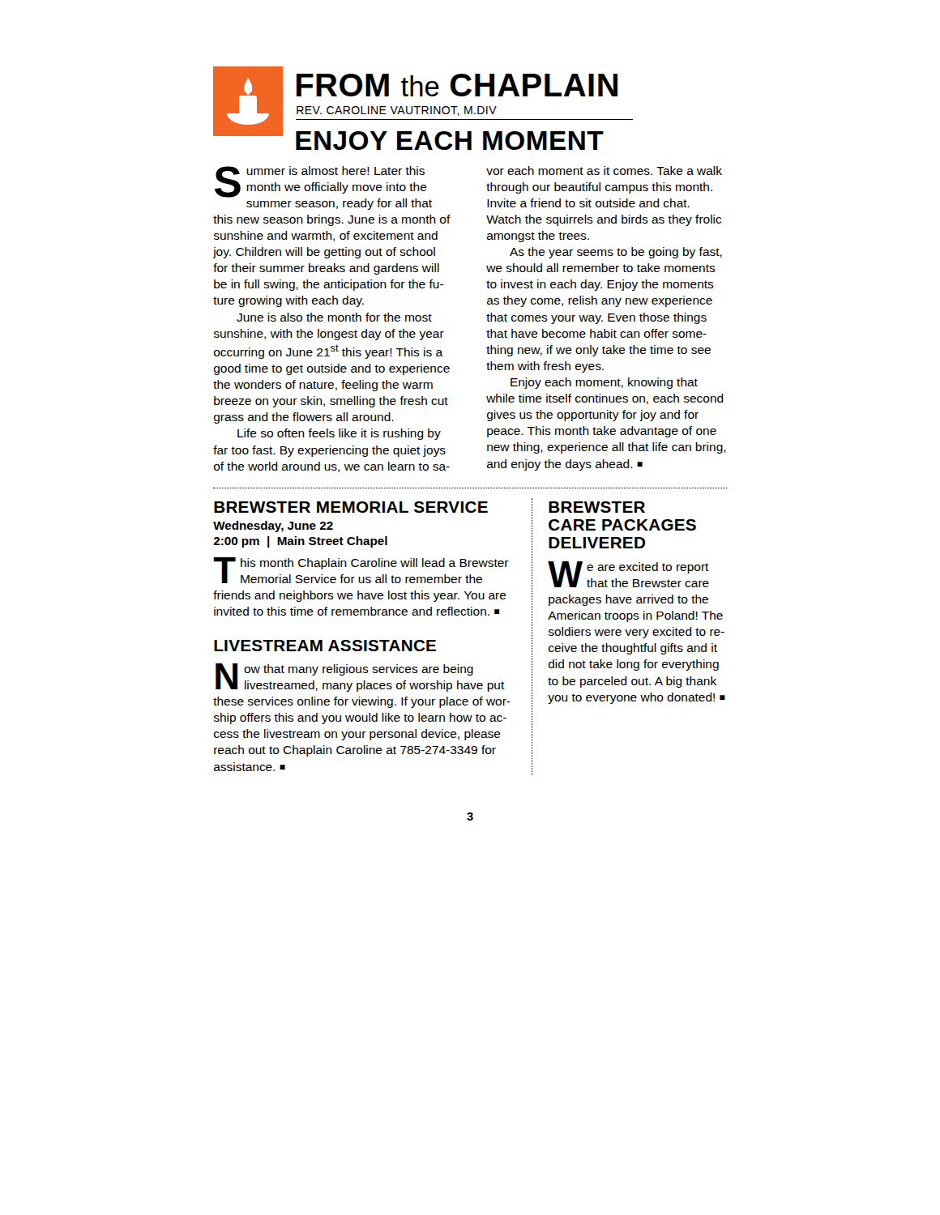FROM the CHAPLAIN
REV. CAROLINE VAUTRINOT, M.DIV
ENJOY EACH MOMENT
Summer is almost here! Later this month we officially move into the summer season, ready for all that this new season brings. June is a month of sunshine and warmth, of excitement and joy. Children will be getting out of school for their summer breaks and gardens will be in full swing, the anticipation for the future growing with each day.
June is also the month for the most sunshine, with the longest day of the year occurring on June 21st this year! This is a good time to get outside and to experience the wonders of nature, feeling the warm breeze on your skin, smelling the fresh cut grass and the flowers all around.
Life so often feels like it is rushing by far too fast. By experiencing the quiet joys of the world around us, we can learn to savor each moment as it comes. Take a walk through our beautiful campus this month. Invite a friend to sit outside and chat. Watch the squirrels and birds as they frolic amongst the trees.
As the year seems to be going by fast, we should all remember to take moments to invest in each day. Enjoy the moments as they come, relish any new experience that comes your way. Even those things that have become habit can offer something new, if we only take the time to see them with fresh eyes.
Enjoy each moment, knowing that while time itself continues on, each second gives us the opportunity for joy and for peace. This month take advantage of one new thing, experience all that life can bring, and enjoy the days ahead. ■
BREWSTER MEMORIAL SERVICE
Wednesday, June 22
2:00 pm | Main Street Chapel
This month Chaplain Caroline will lead a Brewster Memorial Service for us all to remember the friends and neighbors we have lost this year. You are invited to this time of remembrance and reflection. ■
LIVESTREAM ASSISTANCE
Now that many religious services are being livestreamed, many places of worship have put these services online for viewing. If your place of worship offers this and you would like to learn how to access the livestream on your personal device, please reach out to Chaplain Caroline at 785-274-3349 for assistance. ■
BREWSTER
CARE PACKAGES
DELIVERED
We are excited to report that the Brewster care packages have arrived to the American troops in Poland! The soldiers were very excited to receive the thoughtful gifts and it did not take long for everything to be parceled out. A big thank you to everyone who donated! ■
3